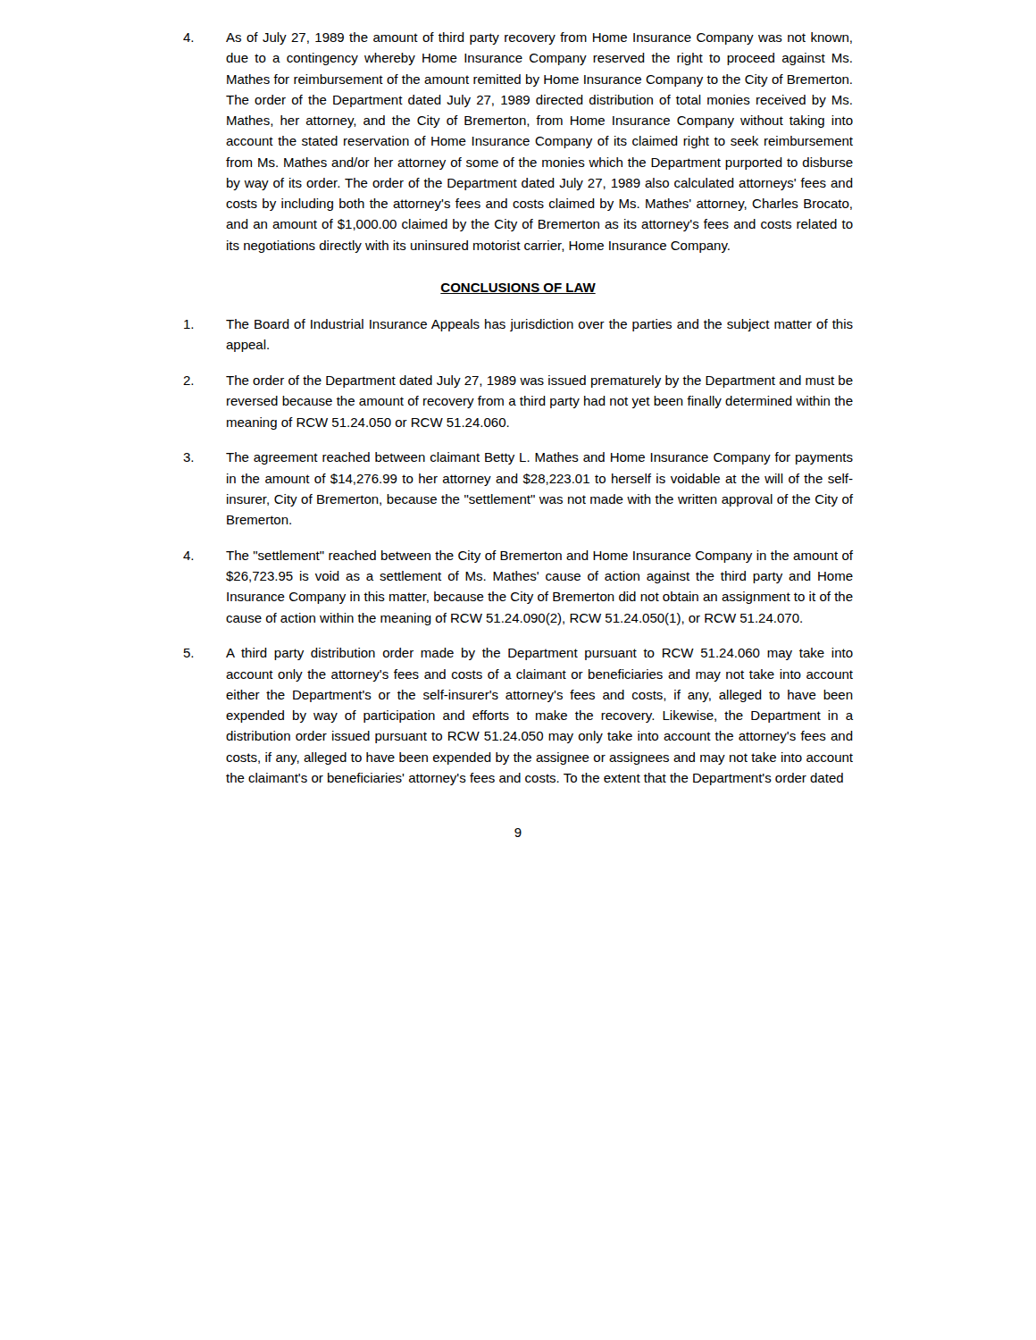4. As of July 27, 1989 the amount of third party recovery from Home Insurance Company was not known, due to a contingency whereby Home Insurance Company reserved the right to proceed against Ms. Mathes for reimbursement of the amount remitted by Home Insurance Company to the City of Bremerton. The order of the Department dated July 27, 1989 directed distribution of total monies received by Ms. Mathes, her attorney, and the City of Bremerton, from Home Insurance Company without taking into account the stated reservation of Home Insurance Company of its claimed right to seek reimbursement from Ms. Mathes and/or her attorney of some of the monies which the Department purported to disburse by way of its order. The order of the Department dated July 27, 1989 also calculated attorneys' fees and costs by including both the attorney's fees and costs claimed by Ms. Mathes' attorney, Charles Brocato, and an amount of $1,000.00 claimed by the City of Bremerton as its attorney's fees and costs related to its negotiations directly with its uninsured motorist carrier, Home Insurance Company.
CONCLUSIONS OF LAW
1. The Board of Industrial Insurance Appeals has jurisdiction over the parties and the subject matter of this appeal.
2. The order of the Department dated July 27, 1989 was issued prematurely by the Department and must be reversed because the amount of recovery from a third party had not yet been finally determined within the meaning of RCW 51.24.050 or RCW 51.24.060.
3. The agreement reached between claimant Betty L. Mathes and Home Insurance Company for payments in the amount of $14,276.99 to her attorney and $28,223.01 to herself is voidable at the will of the self-insurer, City of Bremerton, because the "settlement" was not made with the written approval of the City of Bremerton.
4. The "settlement" reached between the City of Bremerton and Home Insurance Company in the amount of $26,723.95 is void as a settlement of Ms. Mathes' cause of action against the third party and Home Insurance Company in this matter, because the City of Bremerton did not obtain an assignment to it of the cause of action within the meaning of RCW 51.24.090(2), RCW 51.24.050(1), or RCW 51.24.070.
5. A third party distribution order made by the Department pursuant to RCW 51.24.060 may take into account only the attorney's fees and costs of a claimant or beneficiaries and may not take into account either the Department's or the self-insurer's attorney's fees and costs, if any, alleged to have been expended by way of participation and efforts to make the recovery. Likewise, the Department in a distribution order issued pursuant to RCW 51.24.050 may only take into account the attorney's fees and costs, if any, alleged to have been expended by the assignee or assignees and may not take into account the claimant's or beneficiaries' attorney's fees and costs. To the extent that the Department's order dated
9